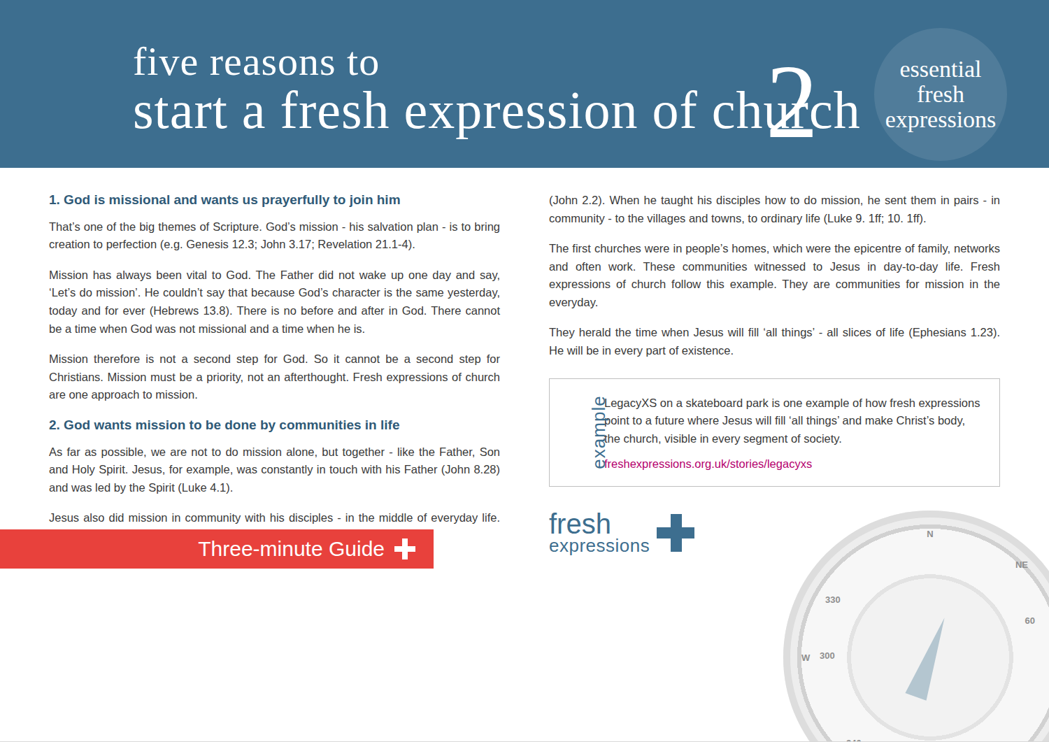five reasons to start a fresh expression of church
2
essential fresh expressions
N E S W NE 330 300 240 210 60
1. God is missional and wants us prayerfully to join him
That’s one of the big themes of Scripture. God’s mission - his salvation plan - is to bring creation to perfection (e.g. Genesis 12.3; John 3.17; Revelation 21.1-4).
Mission has always been vital to God. The Father did not wake up one day and say, ‘Let’s do mission’. He couldn’t say that because God’s character is the same yesterday, today and for ever (Hebrews 13.8). There is no before and after in God. There cannot be a time when God was not missional and a time when he is.
Mission therefore is not a second step for God. So it cannot be a second step for Christians. Mission must be a priority, not an afterthought. Fresh expressions of church are one approach to mission.
2. God wants mission to be done by communities in life
As far as possible, we are not to do mission alone, but together - like the Father, Son and Holy Spirit. Jesus, for example, was constantly in touch with his Father (John 8.28) and was led by the Spirit (Luke 4.1).
Jesus also did mission in community with his disciples - in the middle of everyday life. They attended the wedding at Cana, for instance
(John 2.2). When he taught his disciples how to do mission, he sent them in pairs - in community - to the villages and towns, to ordinary life (Luke 9. 1ff; 10. 1ff).
The first churches were in people’s homes, which were the epicentre of family, networks and often work. These communities witnessed to Jesus in day-to-day life. Fresh expressions of church follow this example. They are communities for mission in the everyday.
They herald the time when Jesus will fill ‘all things’ - all slices of life (Ephesians 1.23). He will be in every part of existence.
example
LegacyXS on a skateboard park is one example of how fresh expressions point to a future where Jesus will fill ‘all things’ and make Christ’s body, the church, visible in every segment of society.
freshexpressions.org.uk/stories/legacyxs
fresh expressions
Three-minute Guide